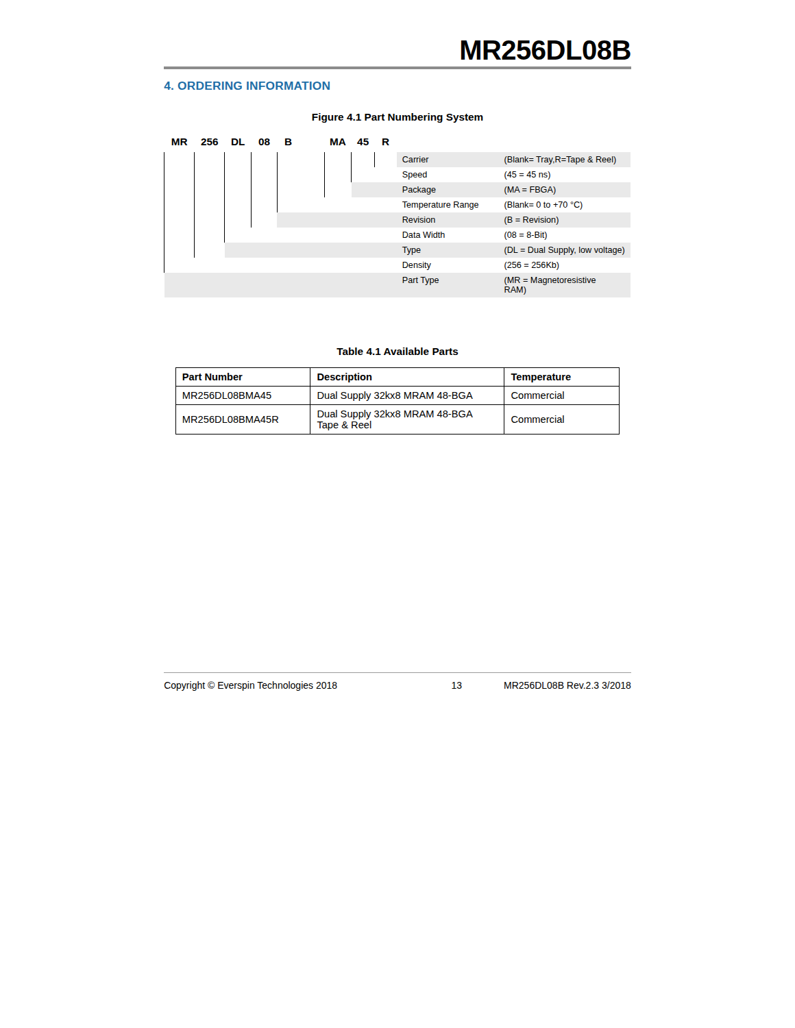MR256DL08B
4. ORDERING INFORMATION
Figure 4.1 Part Numbering System
| MR | 256 | DL | 08 | B | | MA | 45 | R | |
| | | | | | | | | | Carrier (Blank= Tray,R=Tape & Reel) |
| | | | | | | | | | Speed (45 = 45 ns) |
| | | | | | | | | | Package (MA = FBGA) |
| | | | | | | | | | Temperature Range (Blank= 0 to +70 °C) |
| | | | | | | | | | Revision (B = Revision) |
| | | | | | | | | | Data Width (08 = 8-Bit) |
| | | | | | | | | | Type (DL = Dual Supply, low voltage) |
| | | | | | | | | | Density (256 = 256Kb) |
| | | | | | | | | | Part Type (MR = Magnetoresistive RAM) |
Table 4.1 Available Parts
| Part Number | Description | Temperature |
| --- | --- | --- |
| MR256DL08BMA45 | Dual Supply 32kx8 MRAM 48-BGA | Commercial |
| MR256DL08BMA45R | Dual Supply 32kx8 MRAM 48-BGA Tape & Reel | Commercial |
Copyright © Everspin Technologies 2018
13
MR256DL08B Rev.2.3 3/2018